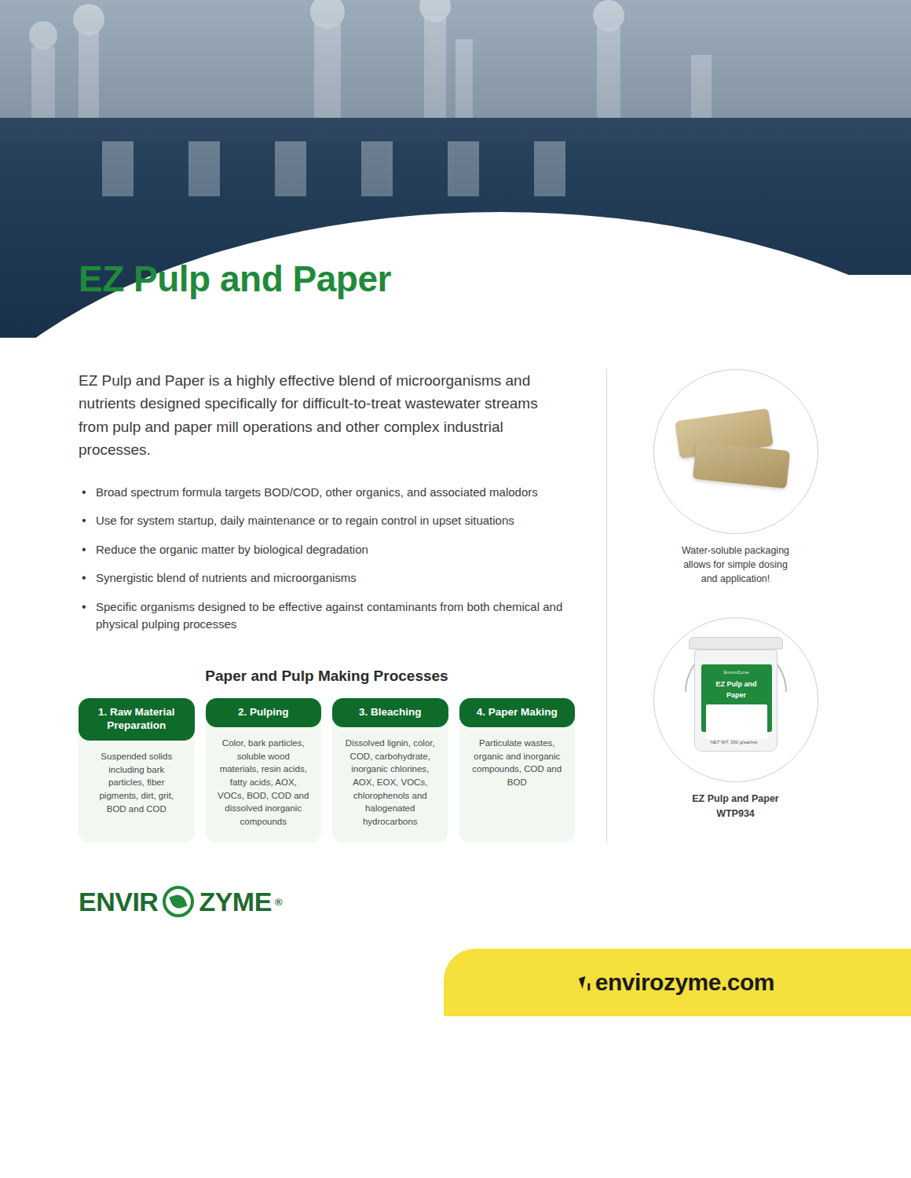EZ Pulp and Paper
EZ Pulp and Paper is a highly effective blend of microorganisms and nutrients designed specifically for difficult-to-treat wastewater streams from pulp and paper mill operations and other complex industrial processes.
Broad spectrum formula targets BOD/COD, other organics, and associated malodors
Use for system startup, daily maintenance or to regain control in upset situations
Reduce the organic matter by biological degradation
Synergistic blend of nutrients and microorganisms
Specific organisms designed to be effective against contaminants from both chemical and physical pulping processes
Paper and Pulp Making Processes
1. Raw Material
Preparation
Suspended solids including bark particles, fiber pigments, dirt, grit, BOD and COD
2. Pulping
Color, bark particles, soluble wood materials, resin acids, fatty acids, AOX, VOCs, BOD, COD and dissolved inorganic compounds
3. Bleaching
Dissolved lignin, color, COD, carbohydrate, inorganic chlorines, AOX, EOX, VOCs, chlorophenols and halogenated hydrocarbons
4. Paper Making
Particulate wastes, organic and inorganic compounds, COD and BOD
Water-soluble packaging
allows for simple dosing
and application!
EnviroZyme
EZ Pulp and Paper
NET WT. 300 g/sachet
EZ Pulp and Paper
WTP934
ENVIR ZYME®
envirozyme.com